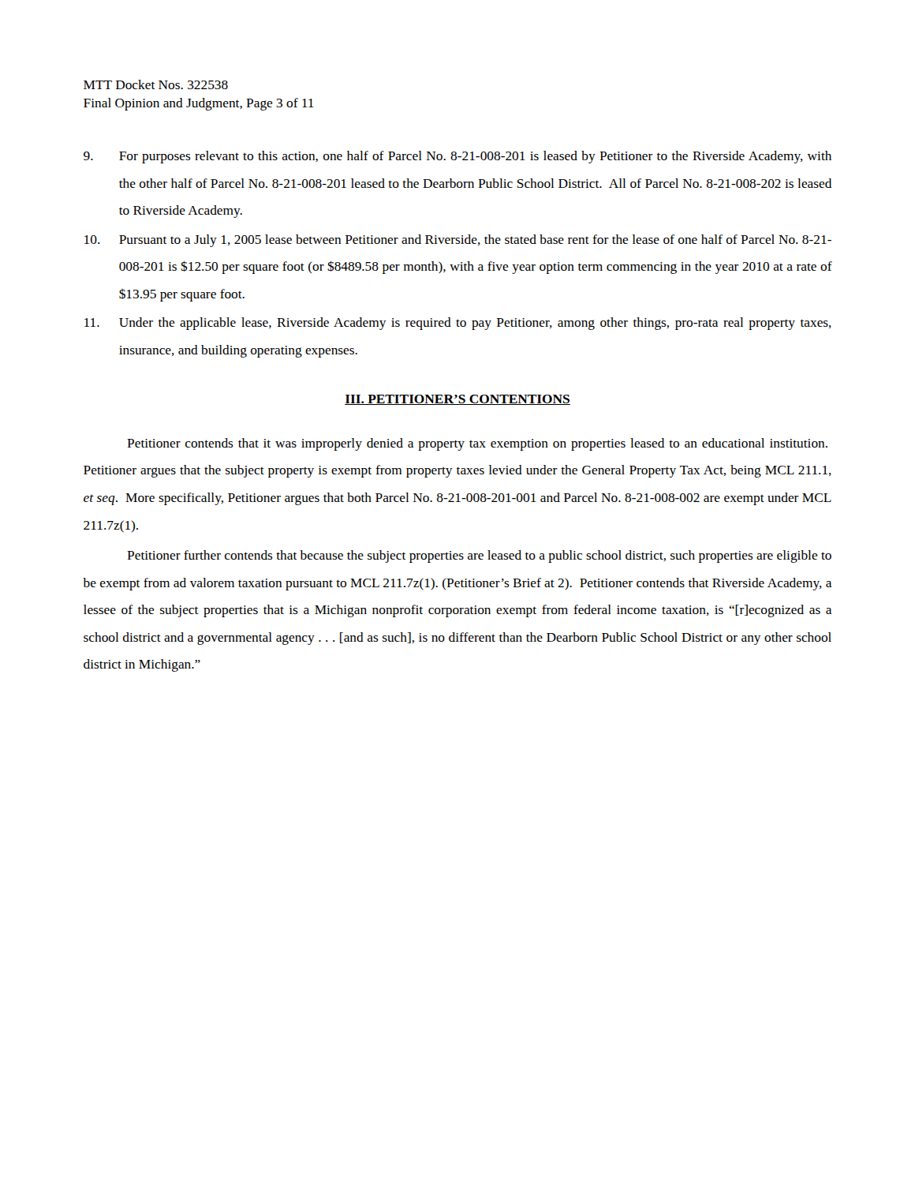MTT Docket Nos. 322538
Final Opinion and Judgment, Page 3 of 11
9. For purposes relevant to this action, one half of Parcel No. 8-21-008-201 is leased by Petitioner to the Riverside Academy, with the other half of Parcel No. 8-21-008-201 leased to the Dearborn Public School District. All of Parcel No. 8-21-008-202 is leased to Riverside Academy.
10. Pursuant to a July 1, 2005 lease between Petitioner and Riverside, the stated base rent for the lease of one half of Parcel No. 8-21-008-201 is $12.50 per square foot (or $8489.58 per month), with a five year option term commencing in the year 2010 at a rate of $13.95 per square foot.
11. Under the applicable lease, Riverside Academy is required to pay Petitioner, among other things, pro-rata real property taxes, insurance, and building operating expenses.
III. PETITIONER’S CONTENTIONS
Petitioner contends that it was improperly denied a property tax exemption on properties leased to an educational institution. Petitioner argues that the subject property is exempt from property taxes levied under the General Property Tax Act, being MCL 211.1, et seq. More specifically, Petitioner argues that both Parcel No. 8-21-008-201-001 and Parcel No. 8-21-008-002 are exempt under MCL 211.7z(1).
Petitioner further contends that because the subject properties are leased to a public school district, such properties are eligible to be exempt from ad valorem taxation pursuant to MCL 211.7z(1). (Petitioner’s Brief at 2). Petitioner contends that Riverside Academy, a lessee of the subject properties that is a Michigan nonprofit corporation exempt from federal income taxation, is “[r]ecognized as a school district and a governmental agency . . . [and as such], is no different than the Dearborn Public School District or any other school district in Michigan.”